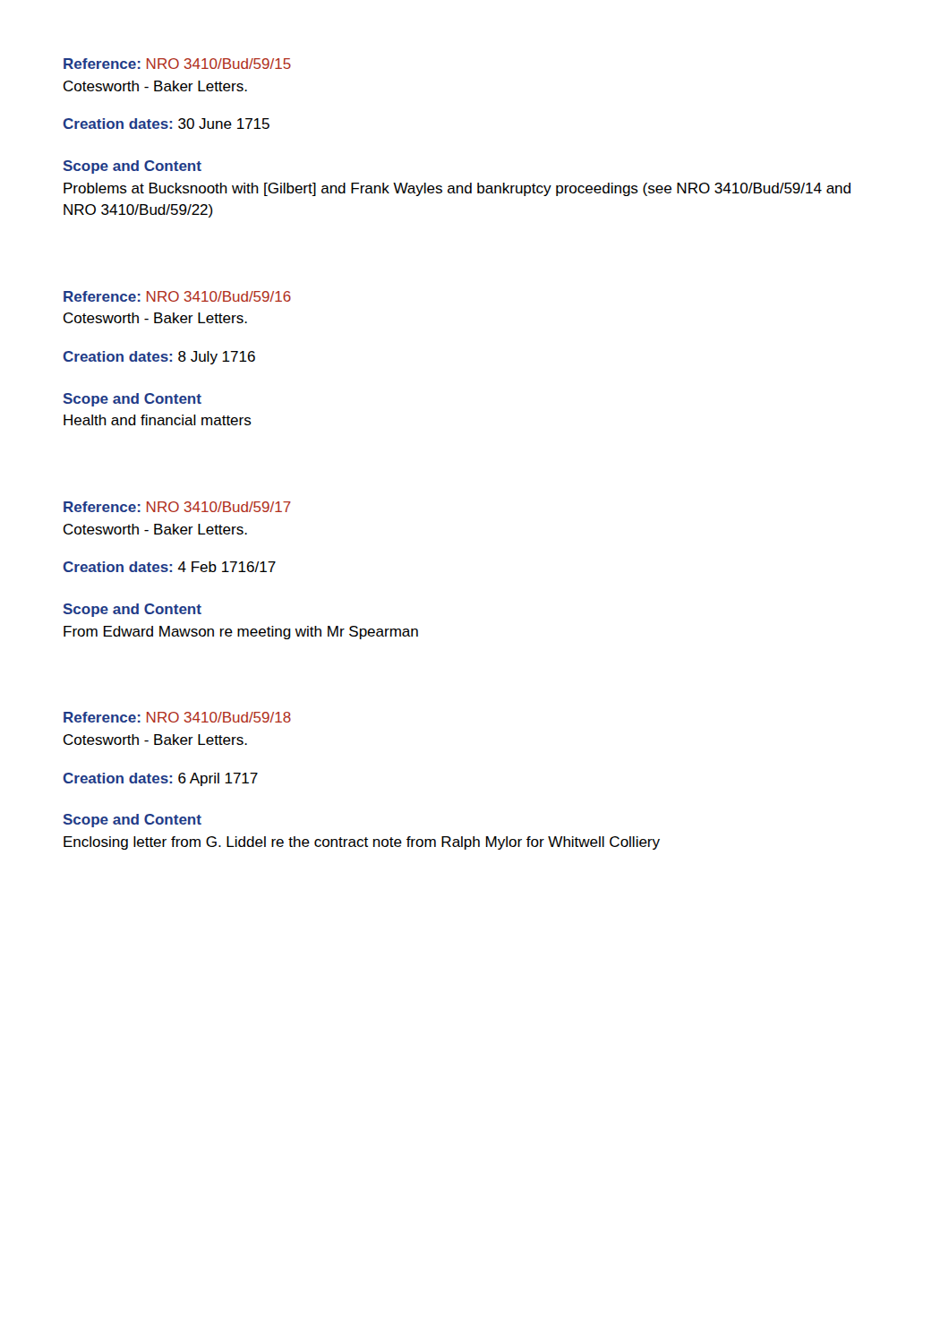Reference: NRO 3410/Bud/59/15
Cotesworth - Baker Letters.
Creation dates: 30 June 1715
Scope and Content
Problems at Bucksnooth with [Gilbert] and Frank Wayles and bankruptcy proceedings (see NRO 3410/Bud/59/14 and NRO 3410/Bud/59/22)
Reference: NRO 3410/Bud/59/16
Cotesworth - Baker Letters.
Creation dates: 8 July 1716
Scope and Content
Health and financial matters
Reference: NRO 3410/Bud/59/17
Cotesworth - Baker Letters.
Creation dates: 4 Feb 1716/17
Scope and Content
From Edward Mawson re meeting with Mr Spearman
Reference: NRO 3410/Bud/59/18
Cotesworth - Baker Letters.
Creation dates: 6 April 1717
Scope and Content
Enclosing letter from G. Liddel re the contract note from Ralph Mylor for Whitwell Colliery